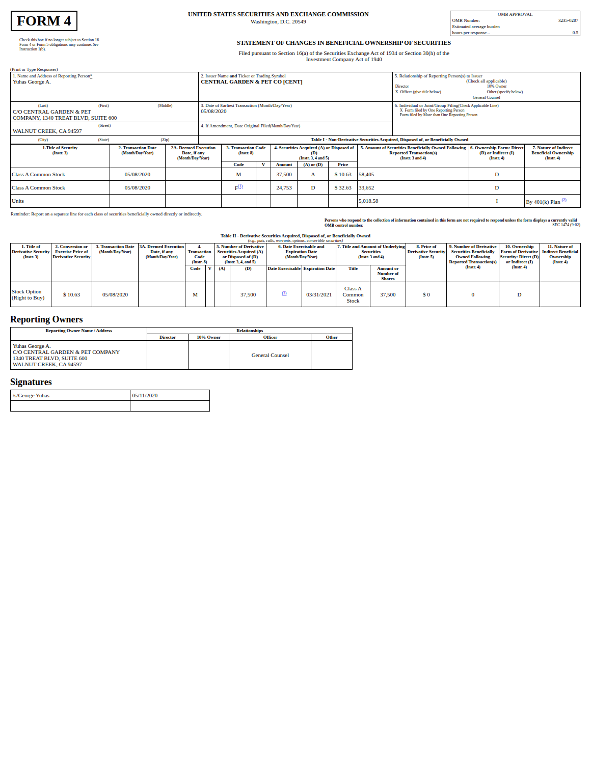| FORM 4 | UNITED STATES SECURITIES AND EXCHANGE COMMISSION Washington, D.C. 20549 | / OMB APPROVAL / / OMB Number: / 3235-0287 / / Estimated average burden / / / hours per response... / 0.5 / |
| / / Check this box if no longer subject to Section 16. Form 4 or Form 5 obligations may continue. See Instruction 1(b). / | STATEMENT OF CHANGES IN BENEFICIAL OWNERSHIP OF SECURITIES Filed pursuant to Section 16(a) of the Securities Exchange Act of 1934 or Section 30(h) of the Investment Company Act of 1940 |
(Print or Type Responses)
| 1. Name and Address of Reporting Person * Yuhas George A. | 2. Issuer Name and Ticker or Trading Symbol CENTRAL GARDEN & PET CO [CENT] | 5. Relationship of Reporting Person(s) to Issuer (Check all applicable) / Director / 10% Owner / / X Officer (give title below) / Other (specify below) / / General Counsel / |
| / (Last) / (First) / (Middle) / C/O CENTRAL GARDEN & PET COMPANY, 1340 TREAT BLVD, SUITE 600 | 3. Date of Earliest Transaction (Month/Day/Year) 05/08/2020 | 6. Individual or Joint/Group Filing (Check Applicable Line) X Form filed by One Reporting Person Form filed by More than One Reporting Person |
| (Street) WALNUT CREEK, CA 94597 | 4. If Amendment, Date Original Filed (Month/Day/Year) |
| / (City) / (State) / (Zip) / | Table I - Non-Derivative Securities Acquired, Disposed of, or Beneficially Owned |
| 1.Title of Security (Instr. 3) | 2. Transaction Date (Month/Day/Year) | 2A. Deemed Execution Date, if any (Month/Day/Year) | 3. Transaction Code (Instr. 8) | 4. Securities Acquired (A) or Disposed of (D) (Instr. 3, 4 and 5) | 5. Amount of Securities Beneficially Owned Following Reported Transaction(s) (Instr. 3 and 4) | 6. Ownership Form: Direct (D) or Indirect (I) (Instr. 4) | 7. Nature of Indirect Beneficial Ownership (Instr. 4) |
| --- | --- | --- | --- | --- | --- | --- | --- |
| Code | V | Amount | (A) or (D) | Price |
| Class A Common Stock | 05/08/2020 | | M | | 37,500 | A | $ 10.63 | 58,405 | D | |
| Class A Common Stock | 05/08/2020 | | F (1) | | 24,753 | D | $ 32.63 | 33,652 | D | |
| Units | | | | | | | | 5,018.58 | I | By 401(k) Plan (2) |
| Reminder: Report on a separate line for each class of securities beneficially owned directly or indirectly. | |
| | Persons who respond to the collection of information contained in this form are not required to respond unless the form displays a currently valid OMB control number. SEC 1474 (9-02) |
Table II - Derivative Securities Acquired, Disposed of, or Beneficially Owned
(e.g., puts, calls, warrants, options, convertible securities)
| 1. Title of Derivative Security (Instr. 3) | 2. Conversion or Exercise Price of Derivative Security | 3. Transaction Date (Month/Day/Year) | 3A. Deemed Execution Date, if any (Month/Day/Year) | 4. Transaction Code (Instr. 8) | 5. Number of Derivative Securities Acquired (A) or Disposed of (D) (Instr. 3, 4, and 5) | 6. Date Exercisable and Expiration Date (Month/Day/Year) | 7. Title and Amount of Underlying Securities (Instr. 3 and 4) | 8. Price of Derivative Security (Instr. 5) | 9. Number of Derivative Securities Beneficially Owned Following Reported Transaction(s) (Instr. 4) | 10. Ownership Form of Derivative Security: Direct (D) or Indirect (I) (Instr. 4) | 11. Nature of Indirect Beneficial Ownership (Instr. 4) |
| --- | --- | --- | --- | --- | --- | --- | --- | --- | --- | --- | --- |
| Code | V | (A) | (D) | Date Exercisable | Expiration Date | Title | Amount or Number of Shares |
| Stock Option (Right to Buy) | $ 10.63 | 05/08/2020 | | M | | | 37,500 | (3) | 03/31/2021 | Class A Common Stock | 37,500 | $ 0 | 0 | D | |
Reporting Owners
| Reporting Owner Name / Address | Relationships |
| --- | --- |
| Director | 10% Owner | Officer | Other |
| Yuhas George A. C/O CENTRAL GARDEN & PET COMPANY 1340 TREAT BLVD, SUITE 600 WALNUT CREEK, CA 94597 | | | General Counsel | |
Signatures
| /s/George Yuhas | 05/11/2020 |